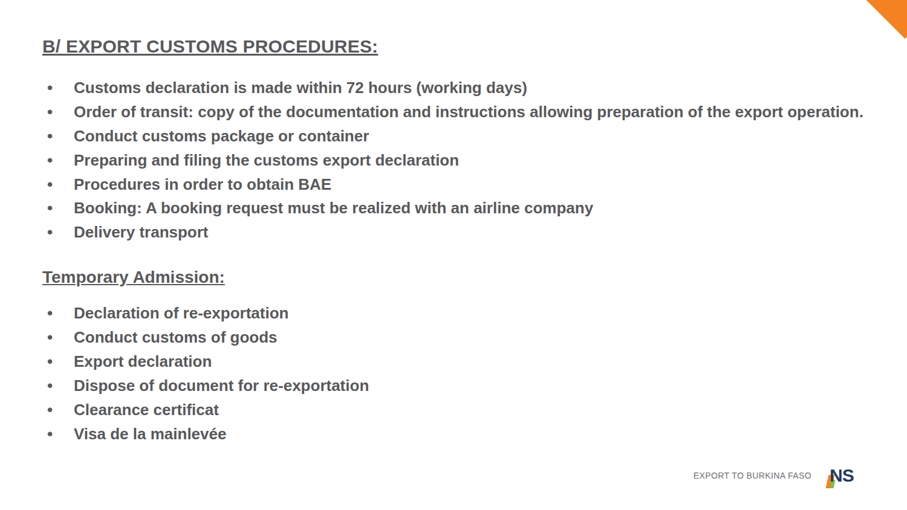B/ EXPORT CUSTOMS PROCEDURES:
Customs declaration is made within 72 hours (working days)
Order of transit: copy of the documentation and instructions allowing preparation of the export operation.
Conduct customs package or container
Preparing and filing the customs export declaration
Procedures in order to obtain BAE
Booking: A booking request must be realized with an airline company
Delivery transport
Temporary Admission:
Declaration of re-exportation
Conduct customs of goods
Export declaration
Dispose of document for re-exportation
Clearance certificat
Visa de la mainlevée
EXPORT TO BURKINA FASO
NS